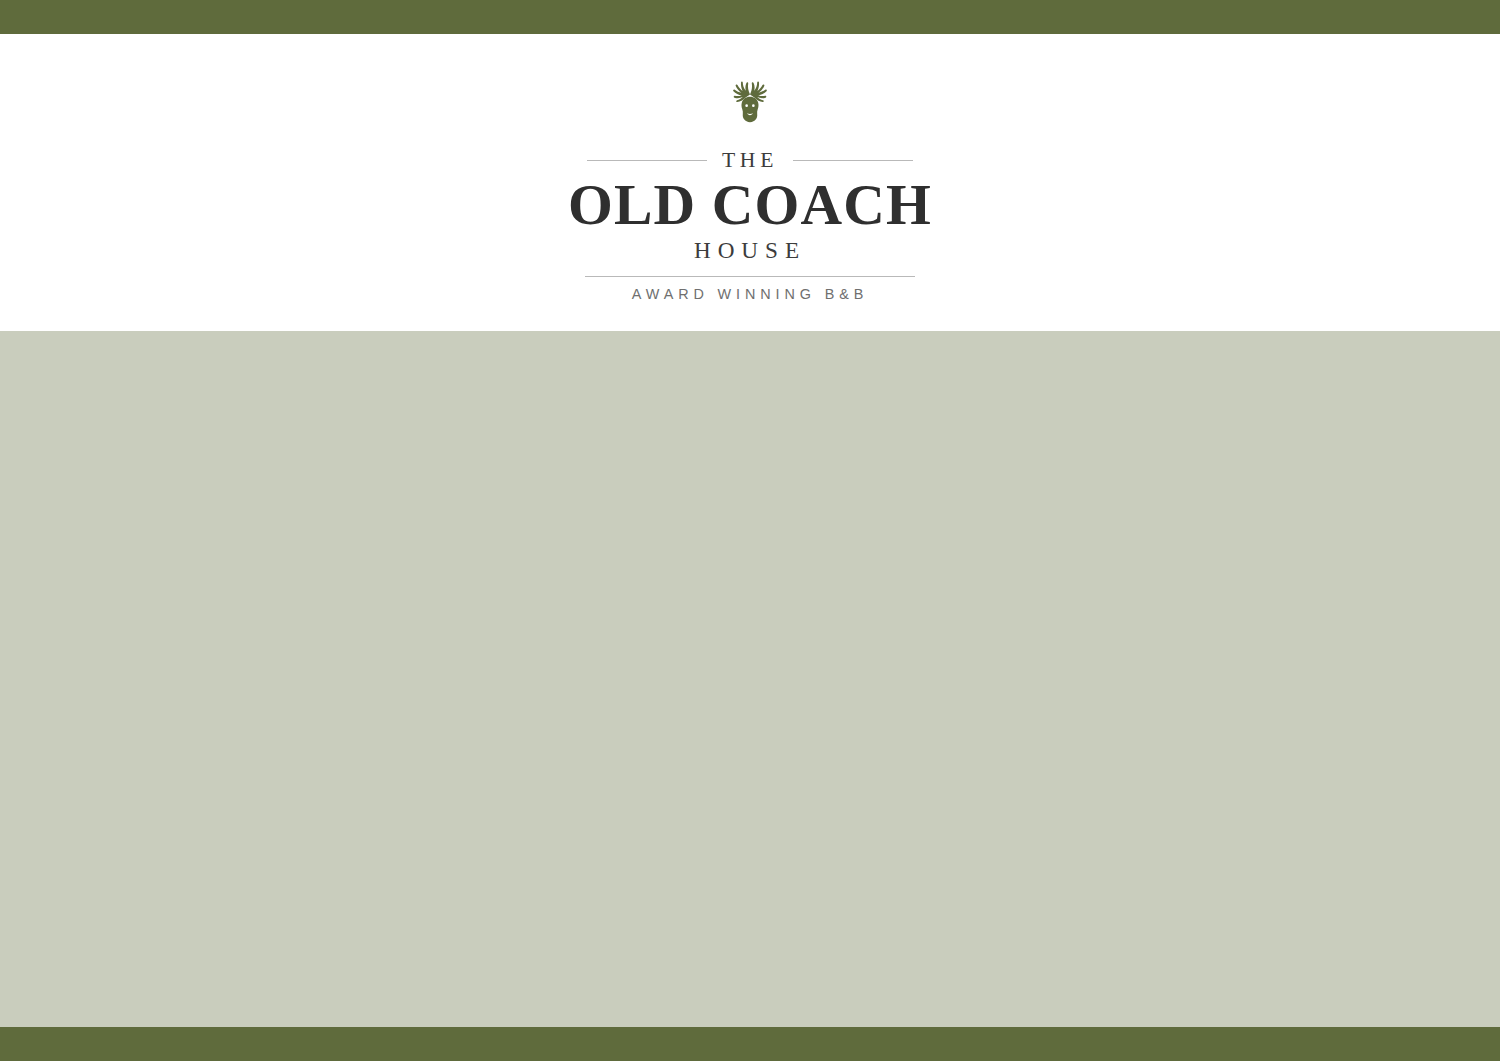The
Old Coach
House
Award Winning B&B